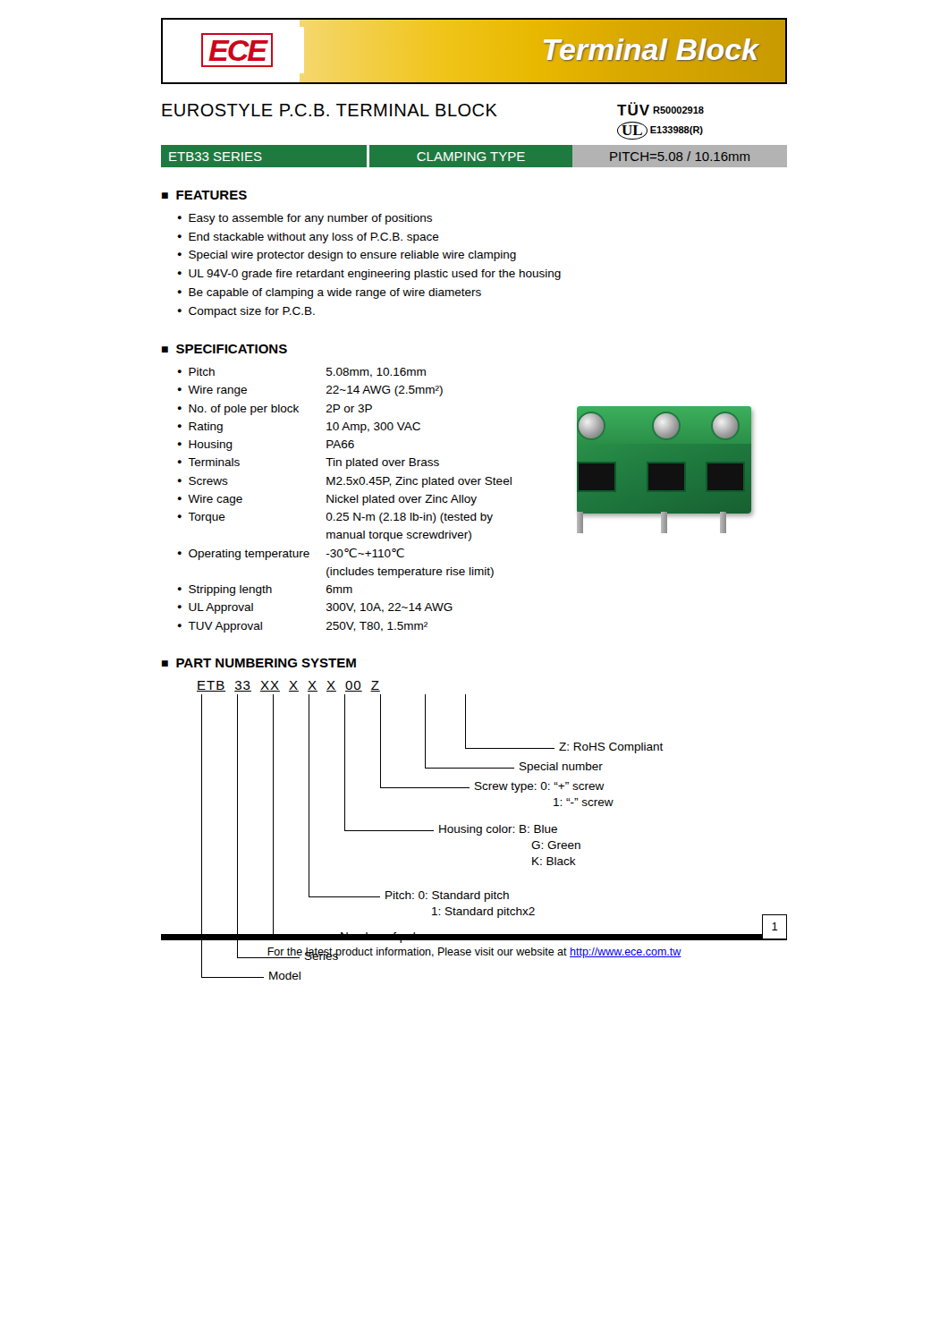ECE
Terminal Block
EUROSTYLE P.C.B. TERMINAL BLOCK
TÜV R50002918
UL E133988(R)
ETB33 SERIES
CLAMPING TYPE
PITCH=5.08 / 10.16mm
FEATURES
Easy to assemble for any number of positions
End stackable without any loss of P.C.B. space
Special wire protector design to ensure reliable wire clamping
UL 94V-0 grade fire retardant engineering plastic used for the housing
Be capable of clamping a wide range of wire diameters
Compact size for P.C.B.
SPECIFICATIONS
| Pitch | 5.08mm, 10.16mm |
| Wire range | 22~14 AWG (2.5mm²) |
| No. of pole per block | 2P or 3P |
| Rating | 10 Amp, 300 VAC |
| Housing | PA66 |
| Terminals | Tin plated over Brass |
| Screws | M2.5x0.45P, Zinc plated over Steel |
| Wire cage | Nickel plated over Zinc Alloy |
| Torque | 0.25 N-m (2.18 lb-in) (tested by manual torque screwdriver) |
| Operating temperature | -30℃~+110℃ (includes temperature rise limit) |
| Stripping length | 6mm |
| UL Approval | 300V, 10A, 22~14 AWG |
| TUV Approval | 250V, T80, 1.5mm² |
PART NUMBERING SYSTEM
ETB 33 XX XXX 00 Z
Z: RoHS Compliant
Special number
Screw type: 0: “+” screw
1: “-” screw
Housing color: B: Blue
G: Green
K: Black
Pitch: 0: Standard pitch
1: Standard pitchx2
Number of poles
Series
Model
1
For the latest product information, Please visit our website at http://www.ece.com.tw